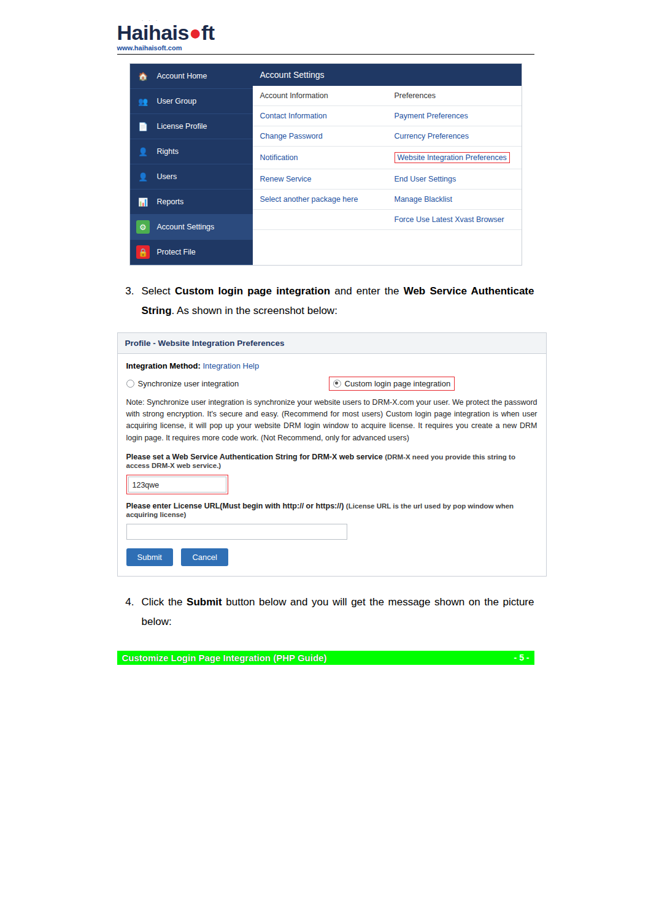· · ·
Haihais●ft
www.haihaisoft.com
🏠 Account Home
👥 User Group
📄 License Profile
👤 Rights
👤 Users
📊 Reports
⚙ Account Settings
🔒 Protect File
Account Settings
| Account Information | Preferences |
| Contact Information | Payment Preferences |
| Change Password | Currency Preferences |
| Notification | Website Integration Preferences |
| Renew Service | End User Settings |
| Select another package here | Manage Blacklist |
| | Force Use Latest Xvast Browser |
3.
Select Custom login page integration and enter the Web Service Authenticate String. As shown in the screenshot below:
Profile - Website Integration Preferences
Integration Method: Integration Help
Synchronize user integration
Custom login page integration
Note: Synchronize user integration is synchronize your website users to DRM-X.com your user. We protect the password with strong encryption. It's secure and easy. (Recommend for most users) Custom login page integration is when user acquiring license, it will pop up your website DRM login window to acquire license. It requires you create a new DRM login page. It requires more code work. (Not Recommend, only for advanced users)
Please set a Web Service Authentication String for DRM-X web service (DRM-X need you provide this string to access DRM-X web service.)
123qwe
Please enter License URL(Must begin with http:// or https://) (License URL is the url used by pop window when acquiring license)
Submit Cancel
4.
Click the Submit button below and you will get the message shown on the picture below:
Customize Login Page Integration (PHP Guide)
- 5 -